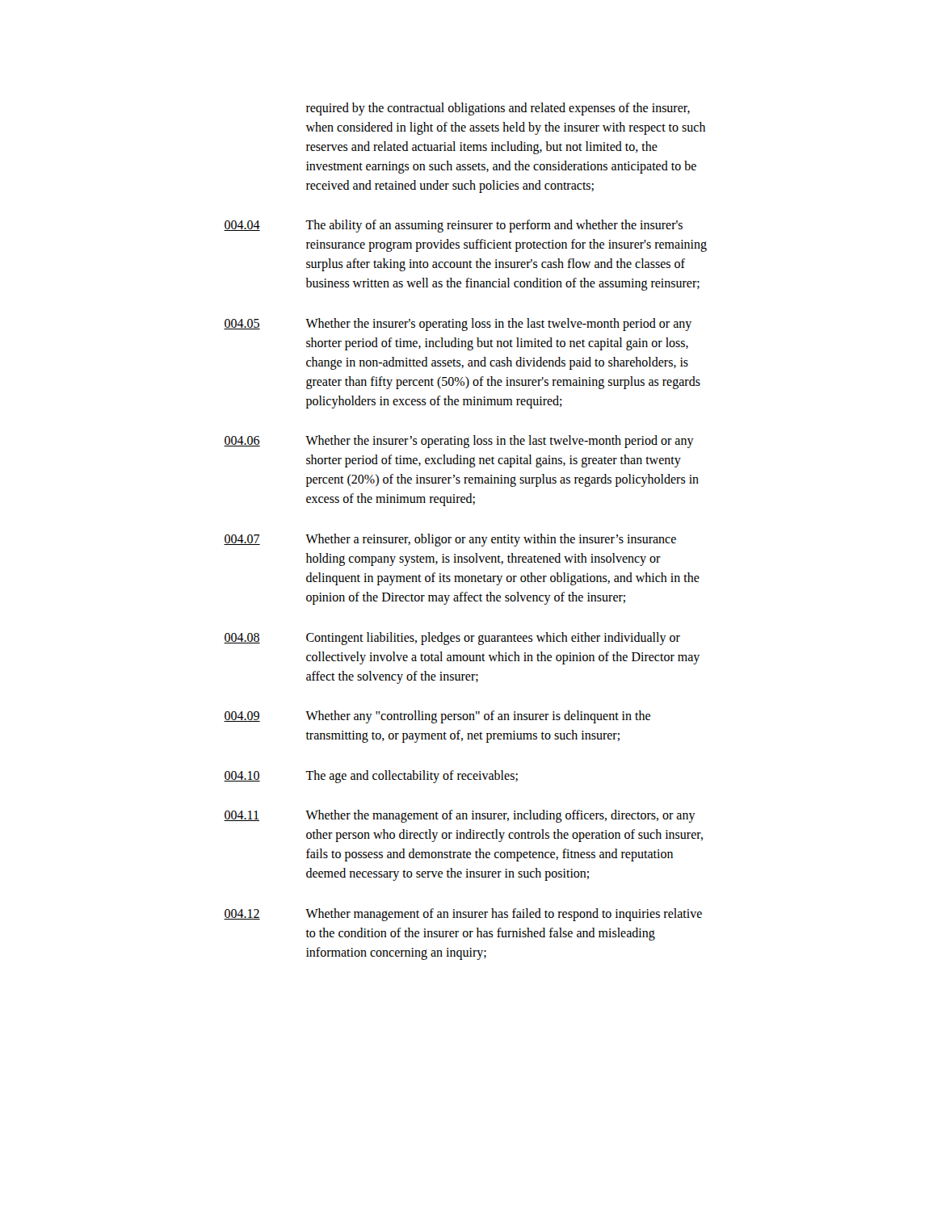required by the contractual obligations and related expenses of the insurer, when considered in light of the assets held by the insurer with respect to such reserves and related actuarial items including, but not limited to, the investment earnings on such assets, and the considerations anticipated to be received and retained under such policies and contracts;
004.04
The ability of an assuming reinsurer to perform and whether the insurer's reinsurance program provides sufficient protection for the insurer's remaining surplus after taking into account the insurer's cash flow and the classes of business written as well as the financial condition of the assuming reinsurer;
004.05
Whether the insurer's operating loss in the last twelve-month period or any shorter period of time, including but not limited to net capital gain or loss, change in non-admitted assets, and cash dividends paid to shareholders, is greater than fifty percent (50%) of the insurer's remaining surplus as regards policyholders in excess of the minimum required;
004.06
Whether the insurer’s operating loss in the last twelve-month period or any shorter period of time, excluding net capital gains, is greater than twenty percent (20%) of the insurer’s remaining surplus as regards policyholders in excess of the minimum required;
004.07
Whether a reinsurer, obligor or any entity within the insurer’s insurance holding company system, is insolvent, threatened with insolvency or delinquent in payment of its monetary or other obligations, and which in the opinion of the Director may affect the solvency of the insurer;
004.08
Contingent liabilities, pledges or guarantees which either individually or collectively involve a total amount which in the opinion of the Director may affect the solvency of the insurer;
004.09
Whether any "controlling person" of an insurer is delinquent in the transmitting to, or payment of, net premiums to such insurer;
004.10
The age and collectability of receivables;
004.11
Whether the management of an insurer, including officers, directors, or any other person who directly or indirectly controls the operation of such insurer, fails to possess and demonstrate the competence, fitness and reputation deemed necessary to serve the insurer in such position;
004.12
Whether management of an insurer has failed to respond to inquiries relative to the condition of the insurer or has furnished false and misleading information concerning an inquiry;